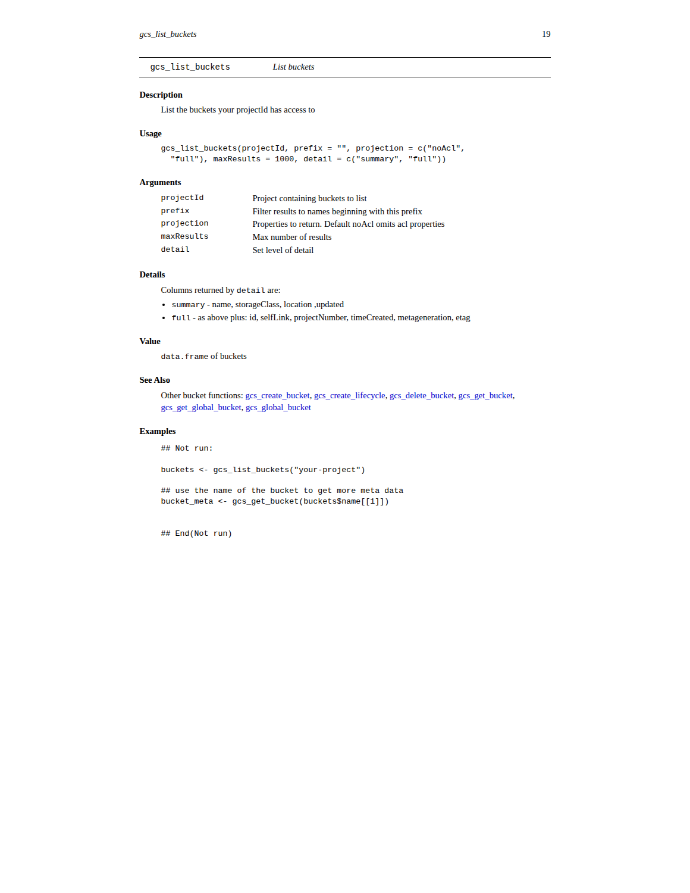gcs_list_buckets 19
gcs_list_buckets List buckets
Description
List the buckets your projectId has access to
Usage
gcs_list_buckets(projectId, prefix = "", projection = c("noAcl",
  "full"), maxResults = 1000, detail = c("summary", "full"))
Arguments
| projectId | Project containing buckets to list |
| prefix | Filter results to names beginning with this prefix |
| projection | Properties to return. Default noAcl omits acl properties |
| maxResults | Max number of results |
| detail | Set level of detail |
Details
Columns returned by detail are:
summary - name, storageClass, location ,updated
full - as above plus: id, selfLink, projectNumber, timeCreated, metageneration, etag
Value
data.frame of buckets
See Also
Other bucket functions: gcs_create_bucket, gcs_create_lifecycle, gcs_delete_bucket, gcs_get_bucket,
gcs_get_global_bucket, gcs_global_bucket
Examples
## Not run:

buckets <- gcs_list_buckets("your-project")

## use the name of the bucket to get more meta data
bucket_meta <- gcs_get_bucket(buckets$name[[1]])


## End(Not run)